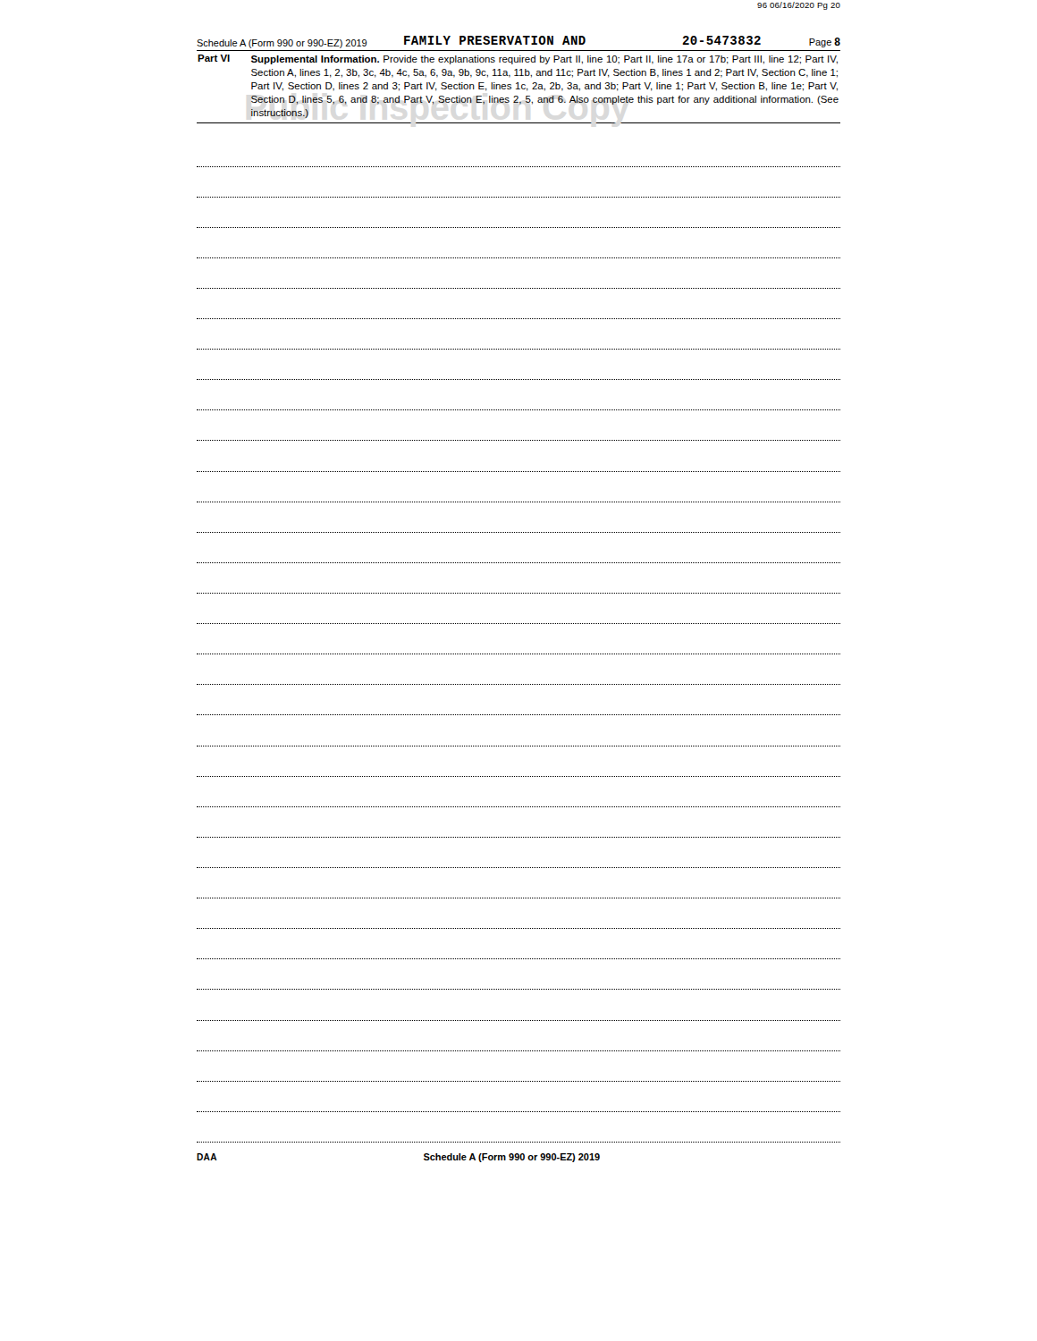96 06/16/2020 Pg 20
Schedule A (Form 990 or 990-EZ) 2019
FAMILY PRESERVATION AND
20-5473832
Page 8
Part VI
Supplemental Information. Provide the explanations required by Part II, line 10; Part II, line 17a or 17b; Part III, line 12; Part IV, Section A, lines 1, 2, 3b, 3c, 4b, 4c, 5a, 6, 9a, 9b, 9c, 11a, 11b, and 11c; Part IV, Section B, lines 1 and 2; Part IV, Section C, line 1; Part IV, Section D, lines 2 and 3; Part IV, Section E, lines 1c, 2a, 2b, 3a, and 3b; Part V, line 1; Part V, Section B, line 1e; Part V, Section D, lines 5, 6, and 8; and Part V, Section E, lines 2, 5, and 6. Also complete this part for any additional information. (See instructions.)
Public Inspection Copy
DAA
Schedule A (Form 990 or 990-EZ) 2019